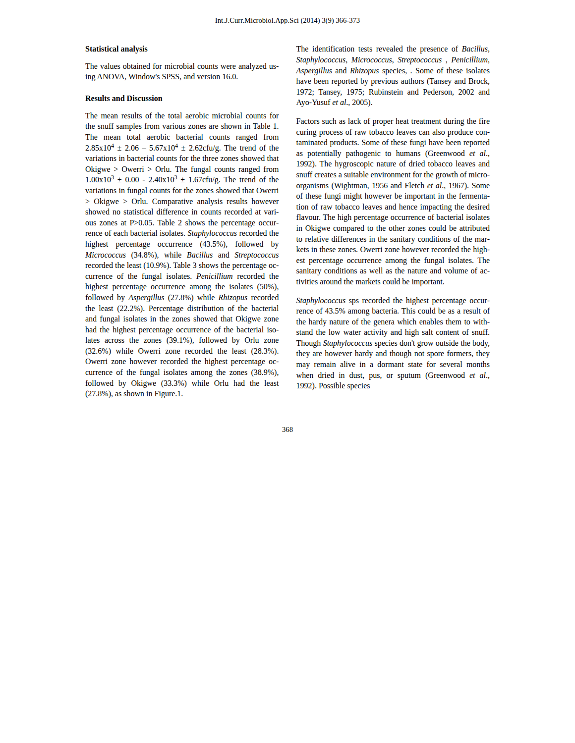Int.J.Curr.Microbiol.App.Sci (2014) 3(9) 366-373
Statistical analysis
The values obtained for microbial counts were analyzed using ANOVA, Window's SPSS, and version 16.0.
Results and Discussion
The mean results of the total aerobic microbial counts for the snuff samples from various zones are shown in Table 1. The mean total aerobic bacterial counts ranged from 2.85x104 ± 2.06 – 5.67x104 ± 2.62cfu/g. The trend of the variations in bacterial counts for the three zones showed that Okigwe > Owerri > Orlu. The fungal counts ranged from 1.00x103 ± 0.00 - 2.40x103 ± 1.67cfu/g. The trend of the variations in fungal counts for the zones showed that Owerri > Okigwe > Orlu. Comparative analysis results however showed no statistical difference in counts recorded at various zones at P>0.05. Table 2 shows the percentage occurrence of each bacterial isolates. Staphylococcus recorded the highest percentage occurrence (43.5%), followed by Micrococcus (34.8%), while Bacillus and Streptococcus recorded the least (10.9%). Table 3 shows the percentage occurrence of the fungal isolates. Penicillium recorded the highest percentage occurrence among the isolates (50%), followed by Aspergillus (27.8%) while Rhizopus recorded the least (22.2%). Percentage distribution of the bacterial and fungal isolates in the zones showed that Okigwe zone had the highest percentage occurrence of the bacterial isolates across the zones (39.1%), followed by Orlu zone (32.6%) while Owerri zone recorded the least (28.3%). Owerri zone however recorded the highest percentage occurrence of the fungal isolates among the zones (38.9%), followed by Okigwe (33.3%) while Orlu had the least (27.8%), as shown in Figure.1.
The identification tests revealed the presence of Bacillus, Staphylococcus, Micrococcus, Streptococcus , Penicillium, Aspergillus and Rhizopus species, . Some of these isolates have been reported by previous authors (Tansey and Brock, 1972; Tansey, 1975; Rubinstein and Pederson, 2002 and Ayo-Yusuf et al., 2005).
Factors such as lack of proper heat treatment during the fire curing process of raw tobacco leaves can also produce contaminated products. Some of these fungi have been reported as potentially pathogenic to humans (Greenwood et al., 1992). The hygroscopic nature of dried tobacco leaves and snuff creates a suitable environment for the growth of microorganisms (Wightman, 1956 and Fletch et al., 1967). Some of these fungi might however be important in the fermentation of raw tobacco leaves and hence impacting the desired flavour. The high percentage occurrence of bacterial isolates in Okigwe compared to the other zones could be attributed to relative differences in the sanitary conditions of the markets in these zones. Owerri zone however recorded the highest percentage occurrence among the fungal isolates. The sanitary conditions as well as the nature and volume of activities around the markets could be important.
Staphylococcus sps recorded the highest percentage occurrence of 43.5% among bacteria. This could be as a result of the hardy nature of the genera which enables them to withstand the low water activity and high salt content of snuff. Though Staphylococcus species don't grow outside the body, they are however hardy and though not spore formers, they may remain alive in a dormant state for several months when dried in dust, pus, or sputum (Greenwood et al., 1992). Possible species
368